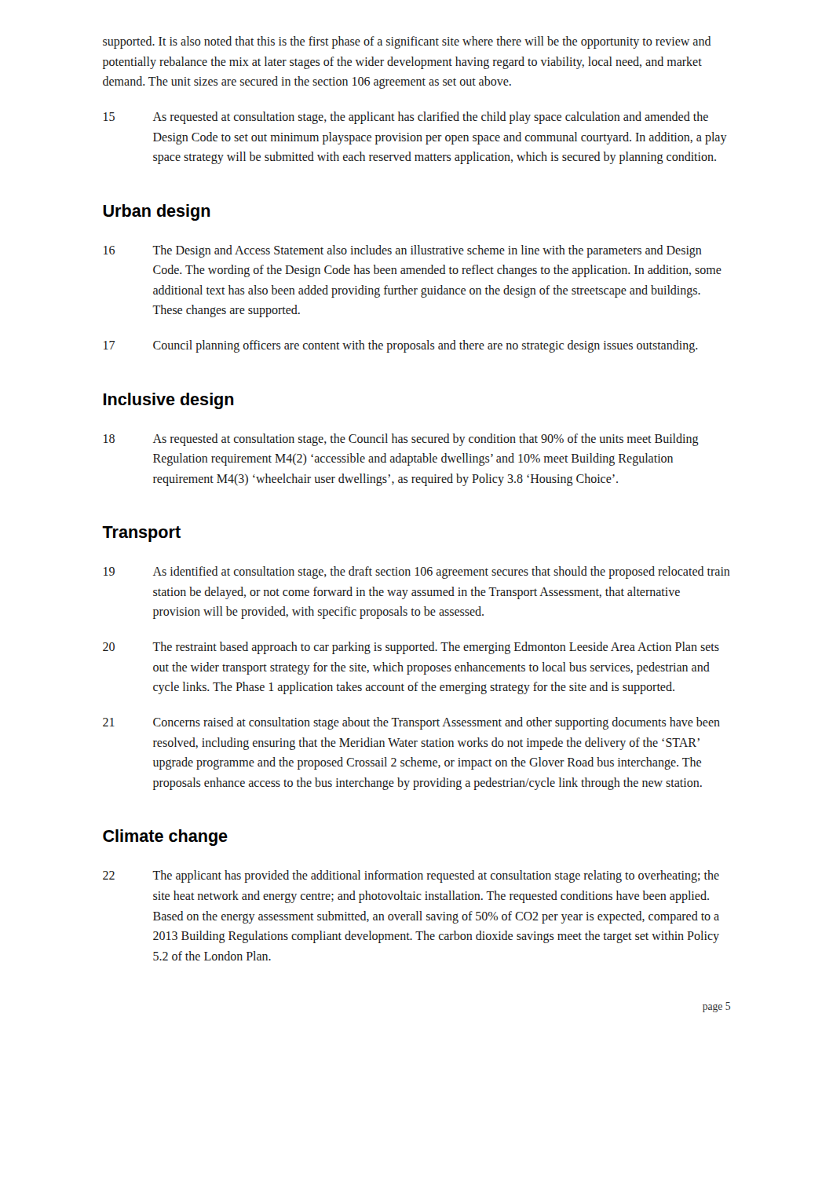supported. It is also noted that this is the first phase of a significant site where there will be the opportunity to review and potentially rebalance the mix at later stages of the wider development having regard to viability, local need, and market demand. The unit sizes are secured in the section 106 agreement as set out above.
15
As requested at consultation stage, the applicant has clarified the child play space calculation and amended the Design Code to set out minimum playspace provision per open space and communal courtyard. In addition, a play space strategy will be submitted with each reserved matters application, which is secured by planning condition.
Urban design
16
The Design and Access Statement also includes an illustrative scheme in line with the parameters and Design Code. The wording of the Design Code has been amended to reflect changes to the application. In addition, some additional text has also been added providing further guidance on the design of the streetscape and buildings. These changes are supported.
17
Council planning officers are content with the proposals and there are no strategic design issues outstanding.
Inclusive design
18
As requested at consultation stage, the Council has secured by condition that 90% of the units meet Building Regulation requirement M4(2) ‘accessible and adaptable dwellings’ and 10% meet Building Regulation requirement M4(3) ‘wheelchair user dwellings’, as required by Policy 3.8 ‘Housing Choice’.
Transport
19
As identified at consultation stage, the draft section 106 agreement secures that should the proposed relocated train station be delayed, or not come forward in the way assumed in the Transport Assessment, that alternative provision will be provided, with specific proposals to be assessed.
20
The restraint based approach to car parking is supported. The emerging Edmonton Leeside Area Action Plan sets out the wider transport strategy for the site, which proposes enhancements to local bus services, pedestrian and cycle links. The Phase 1 application takes account of the emerging strategy for the site and is supported.
21
Concerns raised at consultation stage about the Transport Assessment and other supporting documents have been resolved, including ensuring that the Meridian Water station works do not impede the delivery of the ‘STAR’ upgrade programme and the proposed Crossail 2 scheme, or impact on the Glover Road bus interchange. The proposals enhance access to the bus interchange by providing a pedestrian/cycle link through the new station.
Climate change
22
The applicant has provided the additional information requested at consultation stage relating to overheating; the site heat network and energy centre; and photovoltaic installation. The requested conditions have been applied. Based on the energy assessment submitted, an overall saving of 50% of CO2 per year is expected, compared to a 2013 Building Regulations compliant development. The carbon dioxide savings meet the target set within Policy 5.2 of the London Plan.
page 5